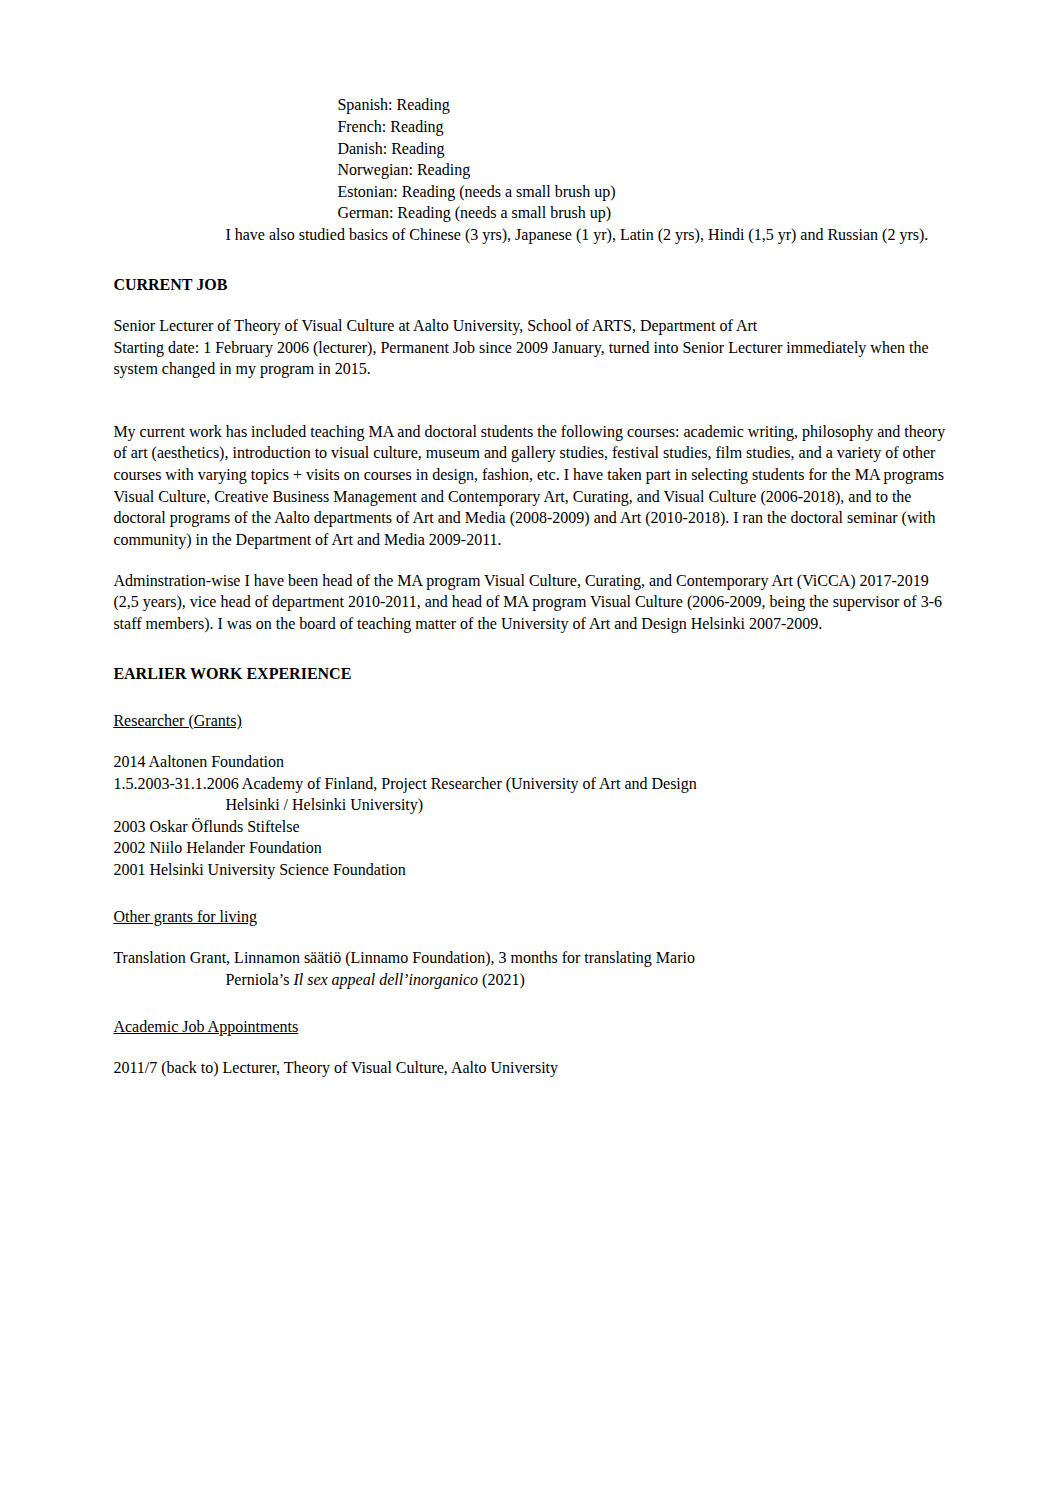Spanish: Reading
French: Reading
Danish: Reading
Norwegian: Reading
Estonian: Reading (needs a small brush up)
German: Reading (needs a small brush up)
I have also studied basics of Chinese (3 yrs), Japanese (1 yr), Latin (2 yrs), Hindi (1,5 yr) and Russian (2 yrs).
Current Job
Senior Lecturer of Theory of Visual Culture at Aalto University, School of ARTS, Department of Art
Starting date: 1 February 2006 (lecturer), Permanent Job since 2009 January, turned into Senior Lecturer immediately when the system changed in my program in 2015.
My current work has included teaching MA and doctoral students the following courses: academic writing, philosophy and theory of art (aesthetics), introduction to visual culture, museum and gallery studies, festival studies, film studies, and a variety of other courses with varying topics + visits on courses in design, fashion, etc. I have taken part in selecting students for the MA programs Visual Culture, Creative Business Management and Contemporary Art, Curating, and Visual Culture (2006-2018), and to the doctoral programs of the Aalto departments of Art and Media (2008-2009) and Art (2010-2018). I ran the doctoral seminar (with community) in the Department of Art and Media 2009-2011.
Adminstration-wise I have been head of the MA program Visual Culture, Curating, and Contemporary Art (ViCCA) 2017-2019 (2,5 years), vice head of department 2010-2011, and head of MA program Visual Culture (2006-2009, being the supervisor of 3-6 staff members). I was on the board of teaching matter of the University of Art and Design Helsinki 2007-2009.
Earlier Work Experience
Researcher (Grants)
2014 Aaltonen Foundation
1.5.2003-31.1.2006 Academy of Finland, Project Researcher (University of Art and DesignHelsinki / Helsinki University)
2003 Oskar Öflunds Stiftelse
2002 Niilo Helander Foundation
2001 Helsinki University Science Foundation
Other grants for living
Translation Grant, Linnamon säätiö (Linnamo Foundation), 3 months for translating MarioPerniola’s Il sex appeal dell’inorganico (2021)
Academic Job Appointments
2011/7 (back to) Lecturer, Theory of Visual Culture, Aalto University